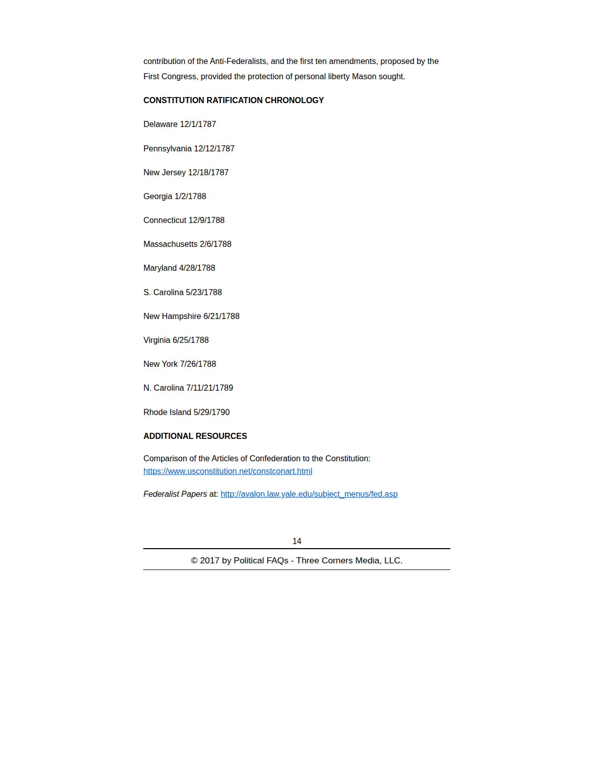contribution of the Anti-Federalists, and the first ten amendments, proposed by the First Congress, provided the protection of personal liberty Mason sought.
CONSTITUTION RATIFICATION CHRONOLOGY
Delaware 12/1/1787
Pennsylvania 12/12/1787
New Jersey 12/18/1787
Georgia 1/2/1788
Connecticut 12/9/1788
Massachusetts 2/6/1788
Maryland 4/28/1788
S. Carolina 5/23/1788
New Hampshire 6/21/1788
Virginia 6/25/1788
New York 7/26/1788
N. Carolina 7/11/21/1789
Rhode Island 5/29/1790
ADDITIONAL RESOURCES
Comparison of the Articles of Confederation to the Constitution:
https://www.usconstitution.net/constconart.html
Federalist Papers at: http://avalon.law.yale.edu/subject_menus/fed.asp
14
© 2017 by Political FAQs - Three Corners Media, LLC.